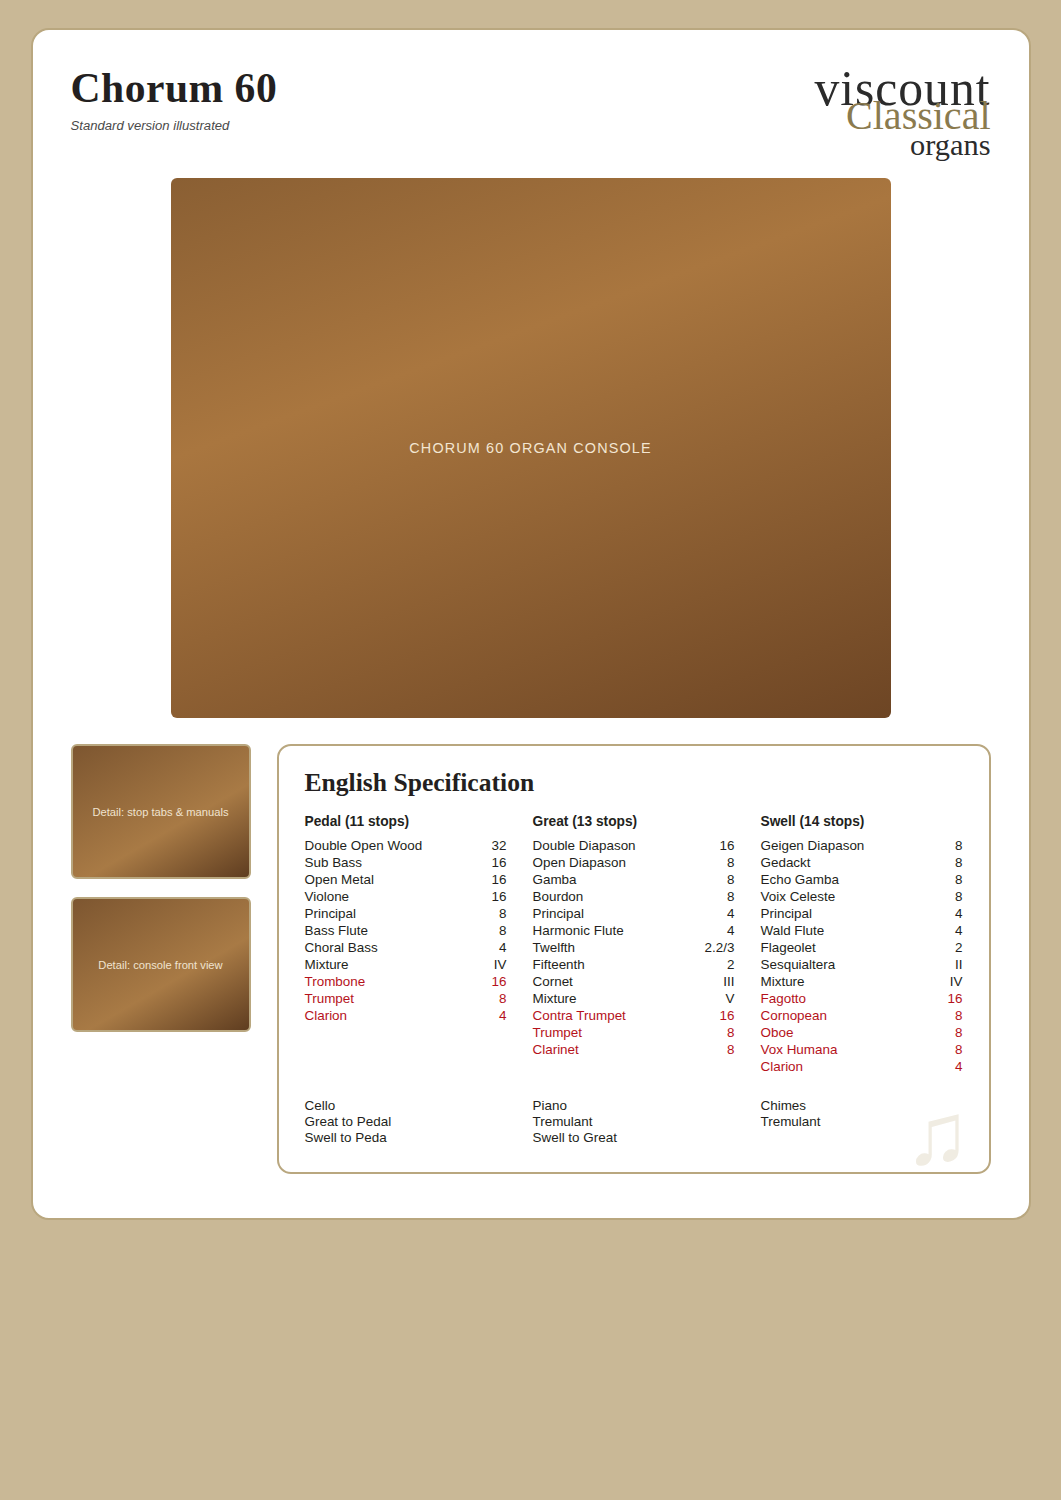Chorum 60
Standard version illustrated
viscount Classical organs
Chorum 60 organ console
Detail: stop tabs & manuals
Detail: console front view
English Specification
Pedal (11 stops)
| Double Open Wood | 32 |
| Sub Bass | 16 |
| Open Metal | 16 |
| Violone | 16 |
| Principal | 8 |
| Bass Flute | 8 |
| Choral Bass | 4 |
| Mixture | IV |
| Trombone | 16 |
| Trumpet | 8 |
| Clarion | 4 |
Great (13 stops)
| Double Diapason | 16 |
| Open Diapason | 8 |
| Gamba | 8 |
| Bourdon | 8 |
| Principal | 4 |
| Harmonic Flute | 4 |
| Twelfth | 2.2/3 |
| Fifteenth | 2 |
| Cornet | III |
| Mixture | V |
| Contra Trumpet | 16 |
| Trumpet | 8 |
| Clarinet | 8 |
Swell (14 stops)
| Geigen Diapason | 8 |
| Gedackt | 8 |
| Echo Gamba | 8 |
| Voix Celeste | 8 |
| Principal | 4 |
| Wald Flute | 4 |
| Flageolet | 2 |
| Sesquialtera | II |
| Mixture | IV |
| Fagotto | 16 |
| Cornopean | 8 |
| Oboe | 8 |
| Vox Humana | 8 |
| Clarion | 4 |
Cello
Great to Pedal
Swell to Peda
Piano
Tremulant
Swell to Great
Chimes
Tremulant